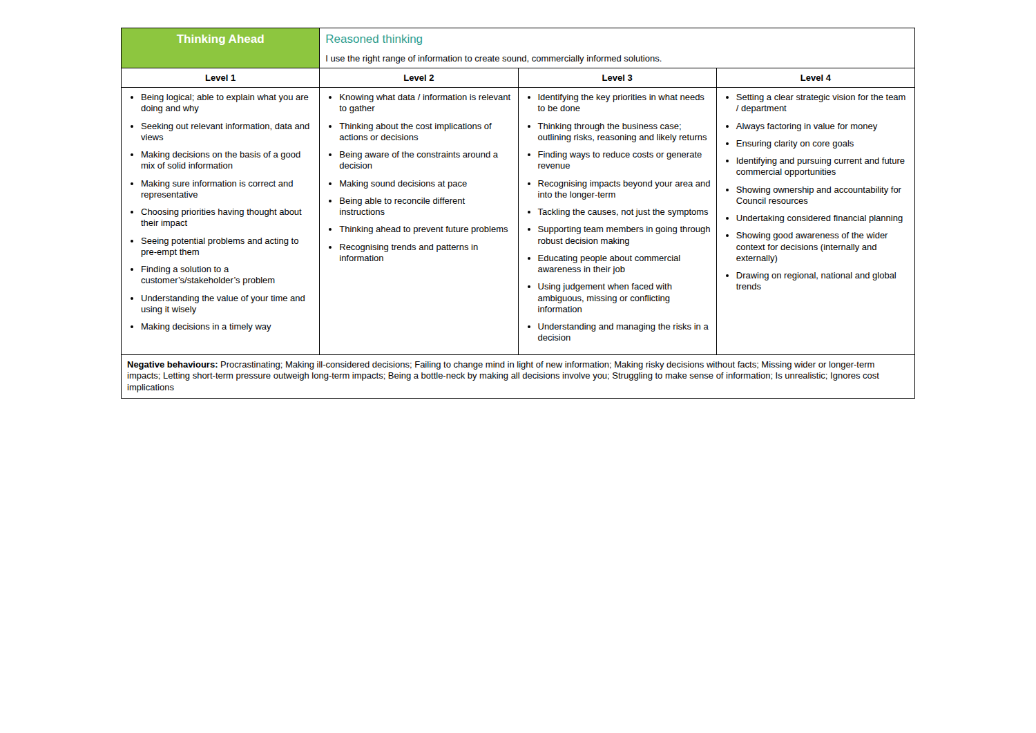| Thinking Ahead | Reasoned thinking I use the right range of information to create sound, commercially informed solutions. |
| Level 1 | Level 2 | Level 3 | Level 4 |
| Being logical; able to explain what you are doing and why Seeking out relevant information, data and views Making decisions on the basis of a good mix of solid information Making sure information is correct and representative Choosing priorities having thought about their impact Seeing potential problems and acting to pre-empt them Finding a solution to a customer’s/stakeholder’s problem Understanding the value of your time and using it wisely Making decisions in a timely way | Knowing what data / information is relevant to gather Thinking about the cost implications of actions or decisions Being aware of the constraints around a decision Making sound decisions at pace Being able to reconcile different instructions Thinking ahead to prevent future problems Recognising trends and patterns in information | Identifying the key priorities in what needs to be done Thinking through the business case; outlining risks, reasoning and likely returns Finding ways to reduce costs or generate revenue Recognising impacts beyond your area and into the longer-term Tackling the causes, not just the symptoms Supporting team members in going through robust decision making Educating people about commercial awareness in their job Using judgement when faced with ambiguous, missing or conflicting information Understanding and managing the risks in a decision | Setting a clear strategic vision for the team / department Always factoring in value for money Ensuring clarity on core goals Identifying and pursuing current and future commercial opportunities Showing ownership and accountability for Council resources Undertaking considered financial planning Showing good awareness of the wider context for decisions (internally and externally) Drawing on regional, national and global trends |
| Negative behaviours: Procrastinating; Making ill-considered decisions; Failing to change mind in light of new information; Making risky decisions without facts; Missing wider or longer-term impacts; Letting short-term pressure outweigh long-term impacts; Being a bottle-neck by making all decisions involve you; Struggling to make sense of information; Is unrealistic; Ignores cost implications |